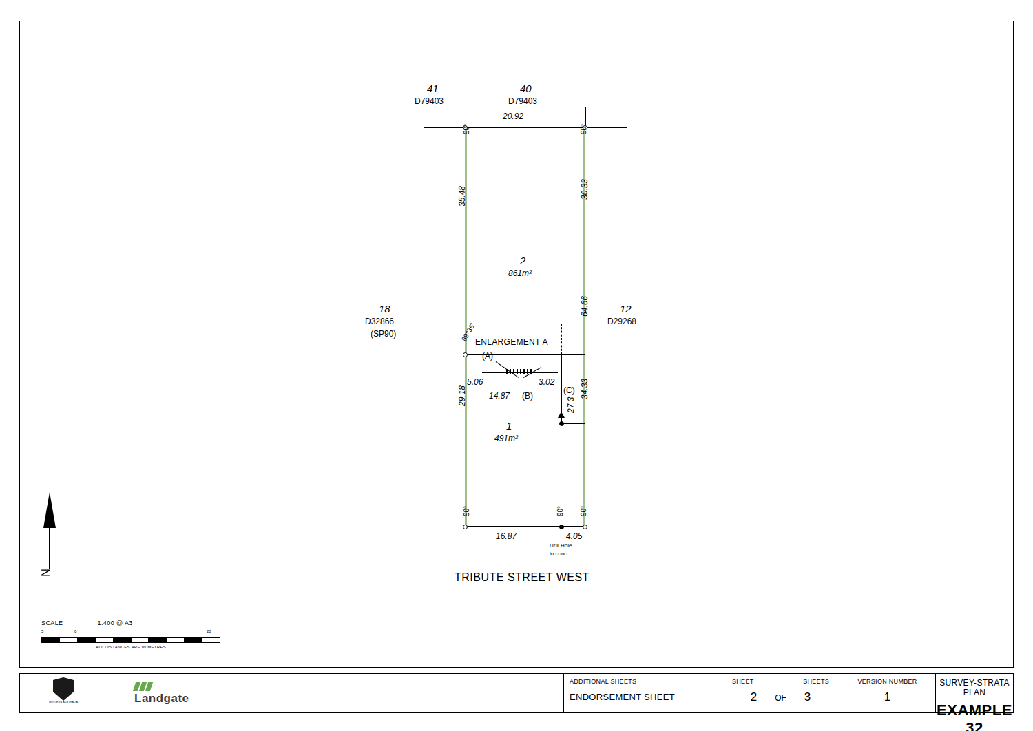N
SCALE
1:400 @ A3
5 0 20
ALL DISTANCES ARE IN METRES
41
D79403
40
D79403
18
D32866
(SP90)
12
D29268
20.92
90°
90°
35.48
29.18
30.33
64.66
34.33
27.3
2
861m²
1
491m²
ENLARGEMENT A
(A)
5.06
14.87
3.02
(B)
(C)
89°36'
16.87
4.05
90°
90°
90°
Drill Hole
in conc.
TRIBUTE STREET WEST
WESTERN AUSTRALIA
Landgate
ADDITIONAL SHEETS
ENDORSEMENT SHEET
SHEET SHEETS
2 OF 3
VERSION NUMBER
1
SURVEY-STRATA PLAN
EXAMPLE 32